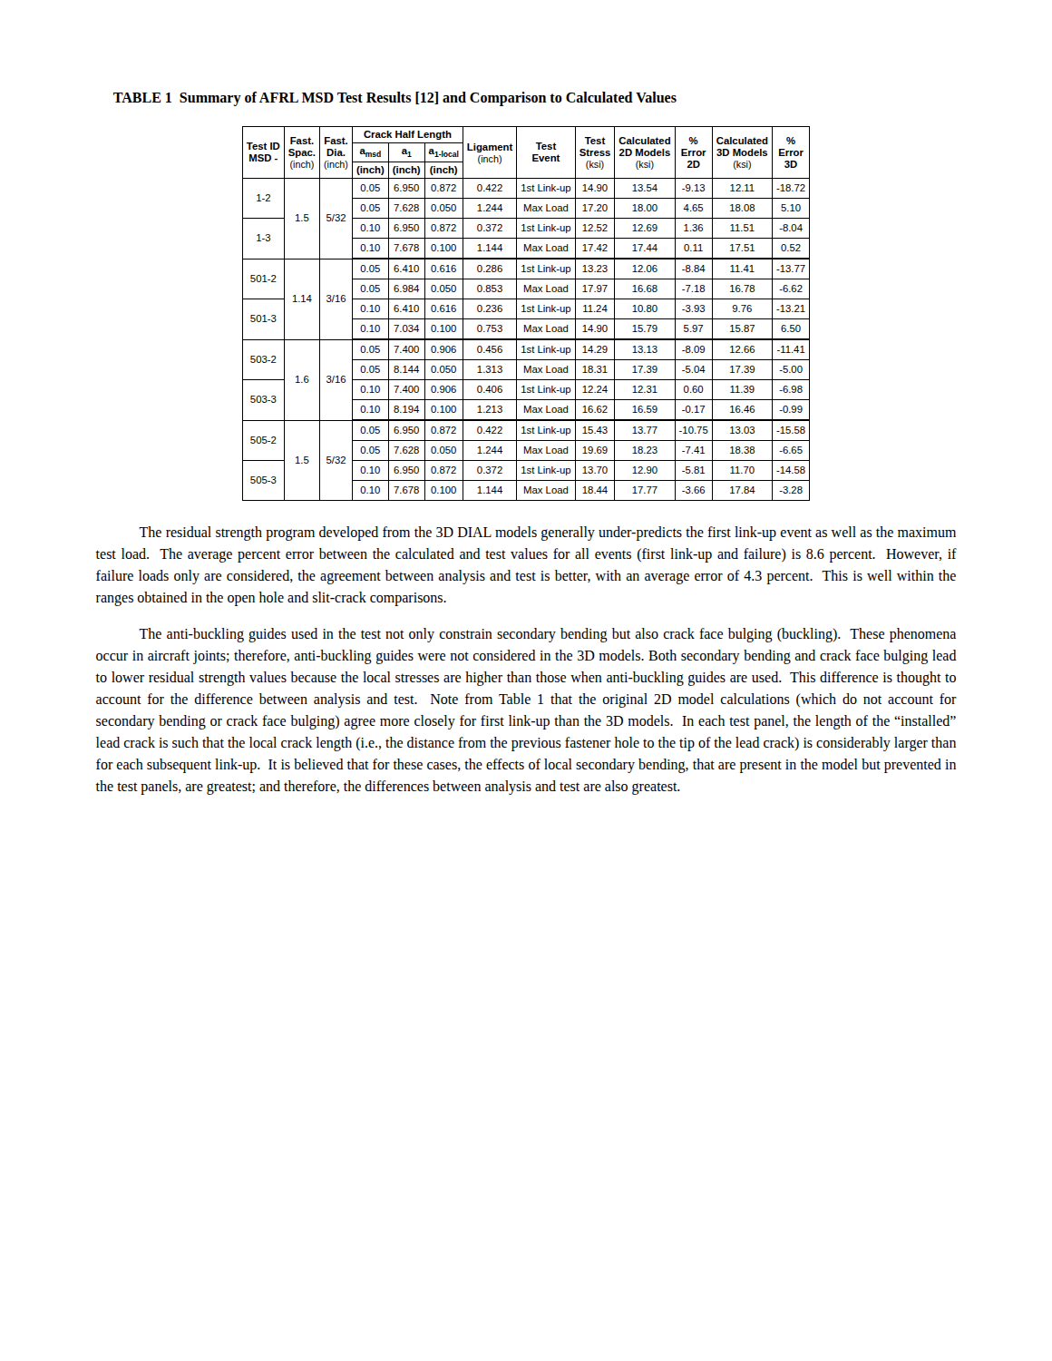TABLE 1 Summary of AFRL MSD Test Results [12] and Comparison to Calculated Values
| Test ID MSD - | Fast. Spac. (inch) | Fast. Dia. (inch) | Crack Half Length | Ligament (inch) | Test Event | Test Stress (ksi) | Calculated 2D Models (ksi) | % Error 2D | Calculated 3D Models (ksi) | % Error 3D |
| --- | --- | --- | --- | --- | --- | --- | --- | --- | --- | --- |
| a msd | a 1 | a 1-local |
| (inch) | (inch) | (inch) |
| 1-2 | 1.5 | 5/32 | 0.05 | 6.950 | 0.872 | 0.422 | 1st Link-up | 14.90 | 13.54 | -9.13 | 12.11 | -18.72 |
| 0.05 | 7.628 | 0.050 | 1.244 | Max Load | 17.20 | 18.00 | 4.65 | 18.08 | 5.10 |
| 1-3 | 0.10 | 6.950 | 0.872 | 0.372 | 1st Link-up | 12.52 | 12.69 | 1.36 | 11.51 | -8.04 |
| 0.10 | 7.678 | 0.100 | 1.144 | Max Load | 17.42 | 17.44 | 0.11 | 17.51 | 0.52 |
| 501-2 | 1.14 | 3/16 | 0.05 | 6.410 | 0.616 | 0.286 | 1st Link-up | 13.23 | 12.06 | -8.84 | 11.41 | -13.77 |
| 0.05 | 6.984 | 0.050 | 0.853 | Max Load | 17.97 | 16.68 | -7.18 | 16.78 | -6.62 |
| 501-3 | 0.10 | 6.410 | 0.616 | 0.236 | 1st Link-up | 11.24 | 10.80 | -3.93 | 9.76 | -13.21 |
| 0.10 | 7.034 | 0.100 | 0.753 | Max Load | 14.90 | 15.79 | 5.97 | 15.87 | 6.50 |
| 503-2 | 1.6 | 3/16 | 0.05 | 7.400 | 0.906 | 0.456 | 1st Link-up | 14.29 | 13.13 | -8.09 | 12.66 | -11.41 |
| 0.05 | 8.144 | 0.050 | 1.313 | Max Load | 18.31 | 17.39 | -5.04 | 17.39 | -5.00 |
| 503-3 | 0.10 | 7.400 | 0.906 | 0.406 | 1st Link-up | 12.24 | 12.31 | 0.60 | 11.39 | -6.98 |
| 0.10 | 8.194 | 0.100 | 1.213 | Max Load | 16.62 | 16.59 | -0.17 | 16.46 | -0.99 |
| 505-2 | 1.5 | 5/32 | 0.05 | 6.950 | 0.872 | 0.422 | 1st Link-up | 15.43 | 13.77 | -10.75 | 13.03 | -15.58 |
| 0.05 | 7.628 | 0.050 | 1.244 | Max Load | 19.69 | 18.23 | -7.41 | 18.38 | -6.65 |
| 505-3 | 0.10 | 6.950 | 0.872 | 0.372 | 1st Link-up | 13.70 | 12.90 | -5.81 | 11.70 | -14.58 |
| 0.10 | 7.678 | 0.100 | 1.144 | Max Load | 18.44 | 17.77 | -3.66 | 17.84 | -3.28 |
The residual strength program developed from the 3D DIAL models generally under-predicts the first link-up event as well as the maximum test load. The average percent error between the calculated and test values for all events (first link-up and failure) is 8.6 percent. However, if failure loads only are considered, the agreement between analysis and test is better, with an average error of 4.3 percent. This is well within the ranges obtained in the open hole and slit-crack comparisons.
The anti-buckling guides used in the test not only constrain secondary bending but also crack face bulging (buckling). These phenomena occur in aircraft joints; therefore, anti-buckling guides were not considered in the 3D models. Both secondary bending and crack face bulging lead to lower residual strength values because the local stresses are higher than those when anti-buckling guides are used. This difference is thought to account for the difference between analysis and test. Note from Table 1 that the original 2D model calculations (which do not account for secondary bending or crack face bulging) agree more closely for first link-up than the 3D models. In each test panel, the length of the “installed” lead crack is such that the local crack length (i.e., the distance from the previous fastener hole to the tip of the lead crack) is considerably larger than for each subsequent link-up. It is believed that for these cases, the effects of local secondary bending, that are present in the model but prevented in the test panels, are greatest; and therefore, the differences between analysis and test are also greatest.